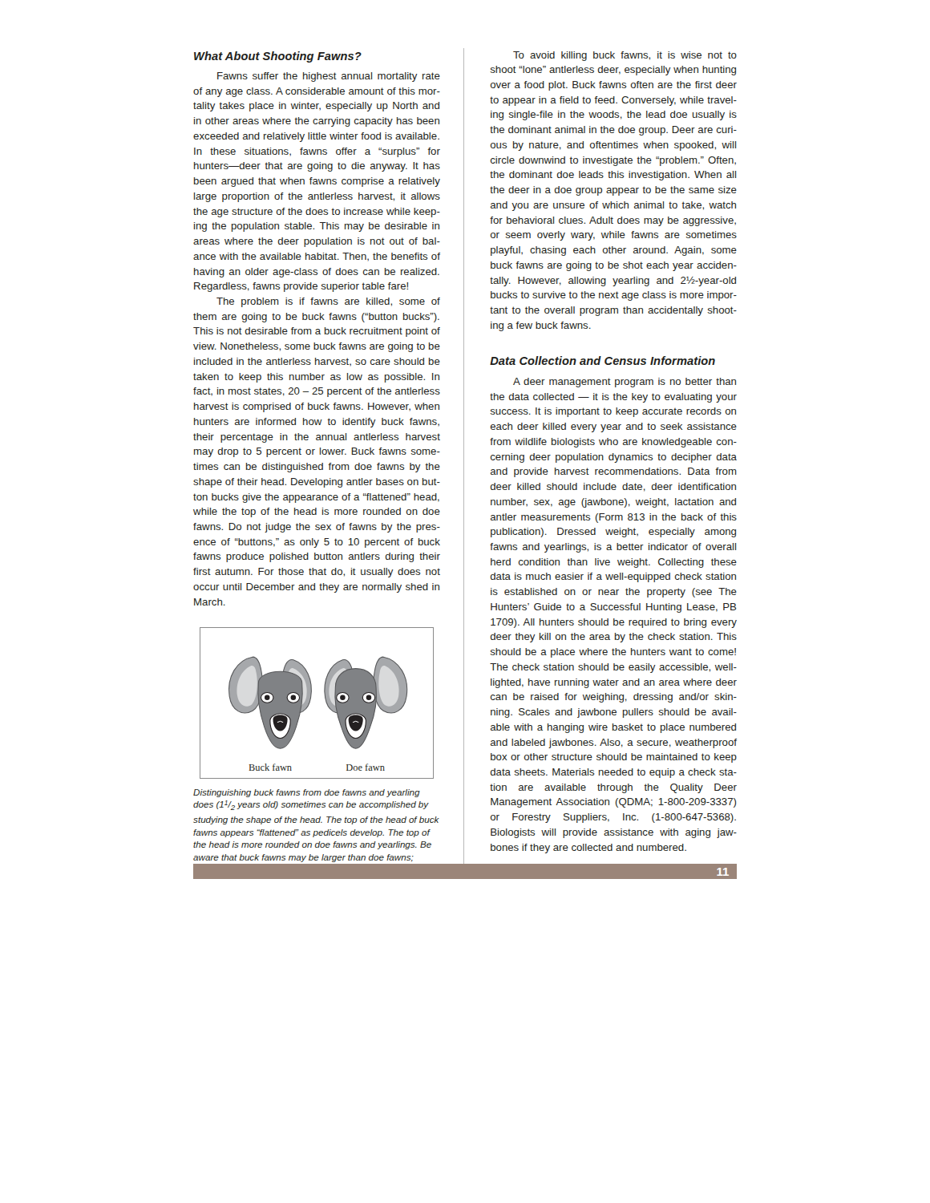What About Shooting Fawns?
Fawns suffer the highest annual mortality rate of any age class. A considerable amount of this mortality takes place in winter, especially up North and in other areas where the carrying capacity has been exceeded and relatively little winter food is available. In these situations, fawns offer a “surplus” for hunters—deer that are going to die anyway. It has been argued that when fawns comprise a relatively large proportion of the antlerless harvest, it allows the age structure of the does to increase while keeping the population stable. This may be desirable in areas where the deer population is not out of balance with the available habitat. Then, the benefits of having an older age-class of does can be realized. Regardless, fawns provide superior table fare!
The problem is if fawns are killed, some of them are going to be buck fawns (“button bucks”). This is not desirable from a buck recruitment point of view. Nonetheless, some buck fawns are going to be included in the antlerless harvest, so care should be taken to keep this number as low as possible. In fact, in most states, 20 – 25 percent of the antlerless harvest is comprised of buck fawns. However, when hunters are informed how to identify buck fawns, their percentage in the annual antlerless harvest may drop to 5 percent or lower. Buck fawns sometimes can be distinguished from doe fawns by the shape of their head. Developing antler bases on button bucks give the appearance of a “flattened” head, while the top of the head is more rounded on doe fawns. Do not judge the sex of fawns by the presence of “buttons,” as only 5 to 10 percent of buck fawns produce polished button antlers during their first autumn. For those that do, it usually does not occur until December and they are normally shed in March.
Buck fawn Doe fawn
Distinguishing buck fawns from doe fawns and yearling does (11/2 years old) sometimes can be accomplished by studying the shape of the head. The top of the head of buck fawns appears “flattened” as pedicels develop. The top of the head is more rounded on doe fawns and yearlings. Be aware that buck fawns may be larger than doe fawns; therefore, size is not always an indicator of sex or age.
To avoid killing buck fawns, it is wise not to shoot “lone” antlerless deer, especially when hunting over a food plot. Buck fawns often are the first deer to appear in a field to feed. Conversely, while traveling single-file in the woods, the lead doe usually is the dominant animal in the doe group. Deer are curious by nature, and oftentimes when spooked, will circle downwind to investigate the “problem.” Often, the dominant doe leads this investigation. When all the deer in a doe group appear to be the same size and you are unsure of which animal to take, watch for behavioral clues. Adult does may be aggressive, or seem overly wary, while fawns are sometimes playful, chasing each other around. Again, some buck fawns are going to be shot each year accidentally. However, allowing yearling and 2½-year-old bucks to survive to the next age class is more important to the overall program than accidentally shooting a few buck fawns.
Data Collection and Census Information
A deer management program is no better than the data collected — it is the key to evaluating your success. It is important to keep accurate records on each deer killed every year and to seek assistance from wildlife biologists who are knowledgeable concerning deer population dynamics to decipher data and provide harvest recommendations. Data from deer killed should include date, deer identification number, sex, age (jawbone), weight, lactation and antler measurements (Form 813 in the back of this publication). Dressed weight, especially among fawns and yearlings, is a better indicator of overall herd condition than live weight. Collecting these data is much easier if a well-equipped check station is established on or near the property (see The Hunters’ Guide to a Successful Hunting Lease, PB 1709). All hunters should be required to bring every deer they kill on the area by the check station. This should be a place where the hunters want to come! The check station should be easily accessible, well-lighted, have running water and an area where deer can be raised for weighing, dressing and/or skinning. Scales and jawbone pullers should be available with a hanging wire basket to place numbered and labeled jawbones. Also, a secure, weatherproof box or other structure should be maintained to keep data sheets. Materials needed to equip a check station are available through the Quality Deer Management Association (QDMA; 1-800-209-3337) or Forestry Suppliers, Inc. (1-800-647-5368). Biologists will provide assistance with aging jawbones if they are collected and numbered.
11